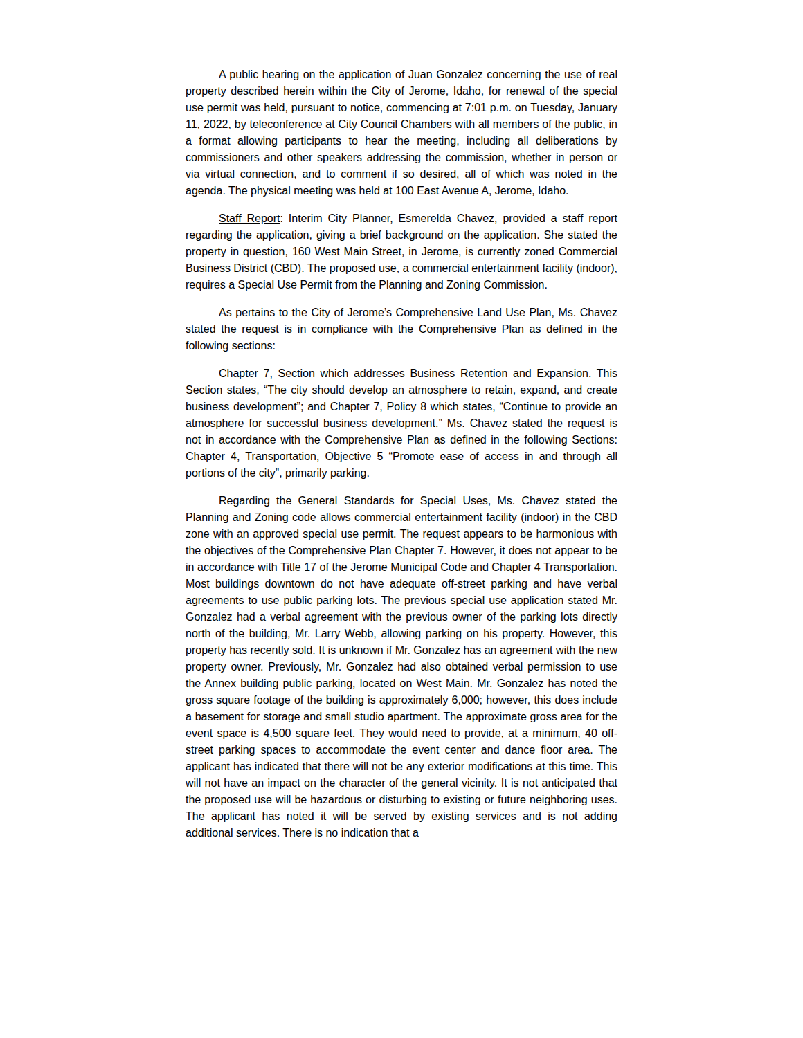A public hearing on the application of Juan Gonzalez concerning the use of real property described herein within the City of Jerome, Idaho, for renewal of the special use permit was held, pursuant to notice, commencing at 7:01 p.m. on Tuesday, January 11, 2022, by teleconference at City Council Chambers with all members of the public, in a format allowing participants to hear the meeting, including all deliberations by commissioners and other speakers addressing the commission, whether in person or via virtual connection, and to comment if so desired, all of which was noted in the agenda. The physical meeting was held at 100 East Avenue A, Jerome, Idaho.
Staff Report: Interim City Planner, Esmerelda Chavez, provided a staff report regarding the application, giving a brief background on the application. She stated the property in question, 160 West Main Street, in Jerome, is currently zoned Commercial Business District (CBD). The proposed use, a commercial entertainment facility (indoor), requires a Special Use Permit from the Planning and Zoning Commission.
As pertains to the City of Jerome’s Comprehensive Land Use Plan, Ms. Chavez stated the request is in compliance with the Comprehensive Plan as defined in the following sections:
Chapter 7, Section which addresses Business Retention and Expansion. This Section states, “The city should develop an atmosphere to retain, expand, and create business development”; and Chapter 7, Policy 8 which states, “Continue to provide an atmosphere for successful business development.” Ms. Chavez stated the request is not in accordance with the Comprehensive Plan as defined in the following Sections: Chapter 4, Transportation, Objective 5 “Promote ease of access in and through all portions of the city”, primarily parking.
Regarding the General Standards for Special Uses, Ms. Chavez stated the Planning and Zoning code allows commercial entertainment facility (indoor) in the CBD zone with an approved special use permit. The request appears to be harmonious with the objectives of the Comprehensive Plan Chapter 7. However, it does not appear to be in accordance with Title 17 of the Jerome Municipal Code and Chapter 4 Transportation. Most buildings downtown do not have adequate off-street parking and have verbal agreements to use public parking lots. The previous special use application stated Mr. Gonzalez had a verbal agreement with the previous owner of the parking lots directly north of the building, Mr. Larry Webb, allowing parking on his property. However, this property has recently sold. It is unknown if Mr. Gonzalez has an agreement with the new property owner. Previously, Mr. Gonzalez had also obtained verbal permission to use the Annex building public parking, located on West Main. Mr. Gonzalez has noted the gross square footage of the building is approximately 6,000; however, this does include a basement for storage and small studio apartment. The approximate gross area for the event space is 4,500 square feet. They would need to provide, at a minimum, 40 off-street parking spaces to accommodate the event center and dance floor area. The applicant has indicated that there will not be any exterior modifications at this time. This will not have an impact on the character of the general vicinity. It is not anticipated that the proposed use will be hazardous or disturbing to existing or future neighboring uses. The applicant has noted it will be served by existing services and is not adding additional services. There is no indication that a